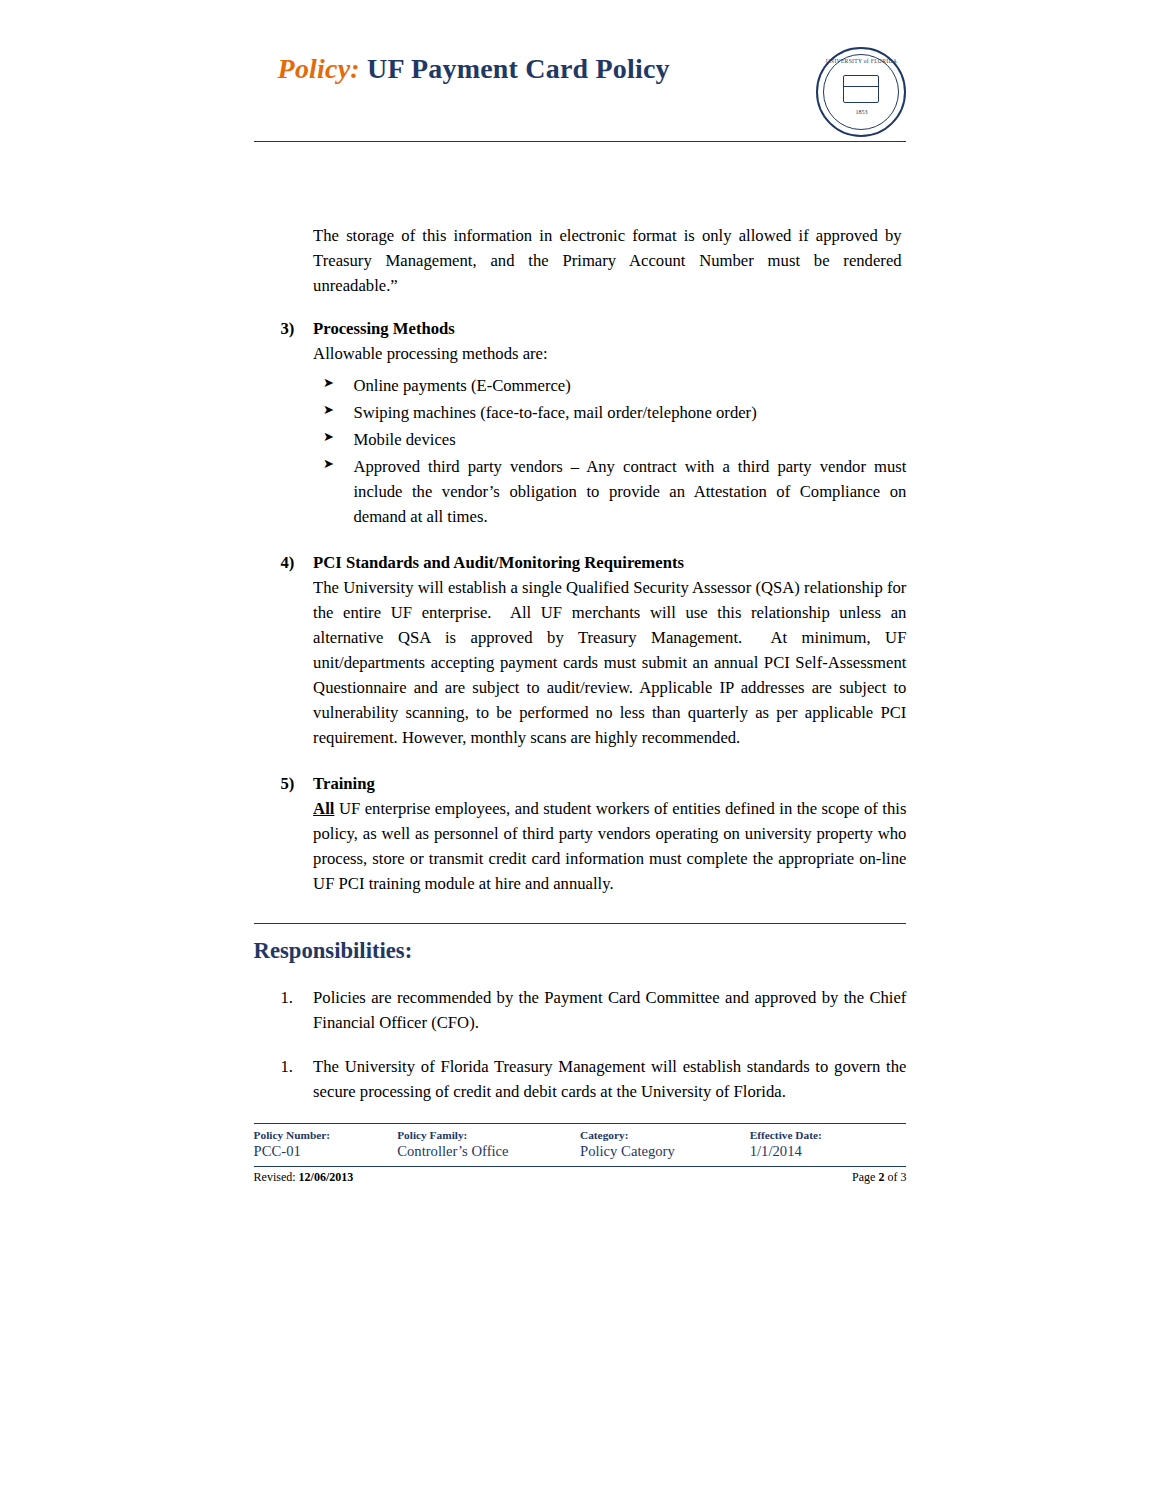Policy: UF Payment Card Policy
UNIVERSITY of FLORIDA
1853
The storage of this information in electronic format is only allowed if approved by Treasury Management, and the Primary Account Number must be rendered unreadable.”
3)
Processing Methods
Allowable processing methods are:
Online payments (E-Commerce)
Swiping machines (face-to-face, mail order/telephone order)
Mobile devices
Approved third party vendors – Any contract with a third party vendor must include the vendor’s obligation to provide an Attestation of Compliance on demand at all times.
4)
PCI Standards and Audit/Monitoring Requirements
The University will establish a single Qualified Security Assessor (QSA) relationship for the entire UF enterprise. All UF merchants will use this relationship unless an alternative QSA is approved by Treasury Management. At minimum, UF unit/departments accepting payment cards must submit an annual PCI Self-Assessment Questionnaire and are subject to audit/review. Applicable IP addresses are subject to vulnerability scanning, to be performed no less than quarterly as per applicable PCI requirement. However, monthly scans are highly recommended.
5)
Training
All UF enterprise employees, and student workers of entities defined in the scope of this policy, as well as personnel of third party vendors operating on university property who process, store or transmit credit card information must complete the appropriate on-line UF PCI training module at hire and annually.
Responsibilities:
1. Policies are recommended by the Payment Card Committee and approved by the Chief Financial Officer (CFO).
1. The University of Florida Treasury Management will establish standards to govern the secure processing of credit and debit cards at the University of Florida.
| Policy Number: | Policy Family: | Category: | Effective Date: |
| PCC-01 | Controller’s Office | Policy Category | 1/1/2014 |
Revised: 12/06/2013
Page 2 of 3